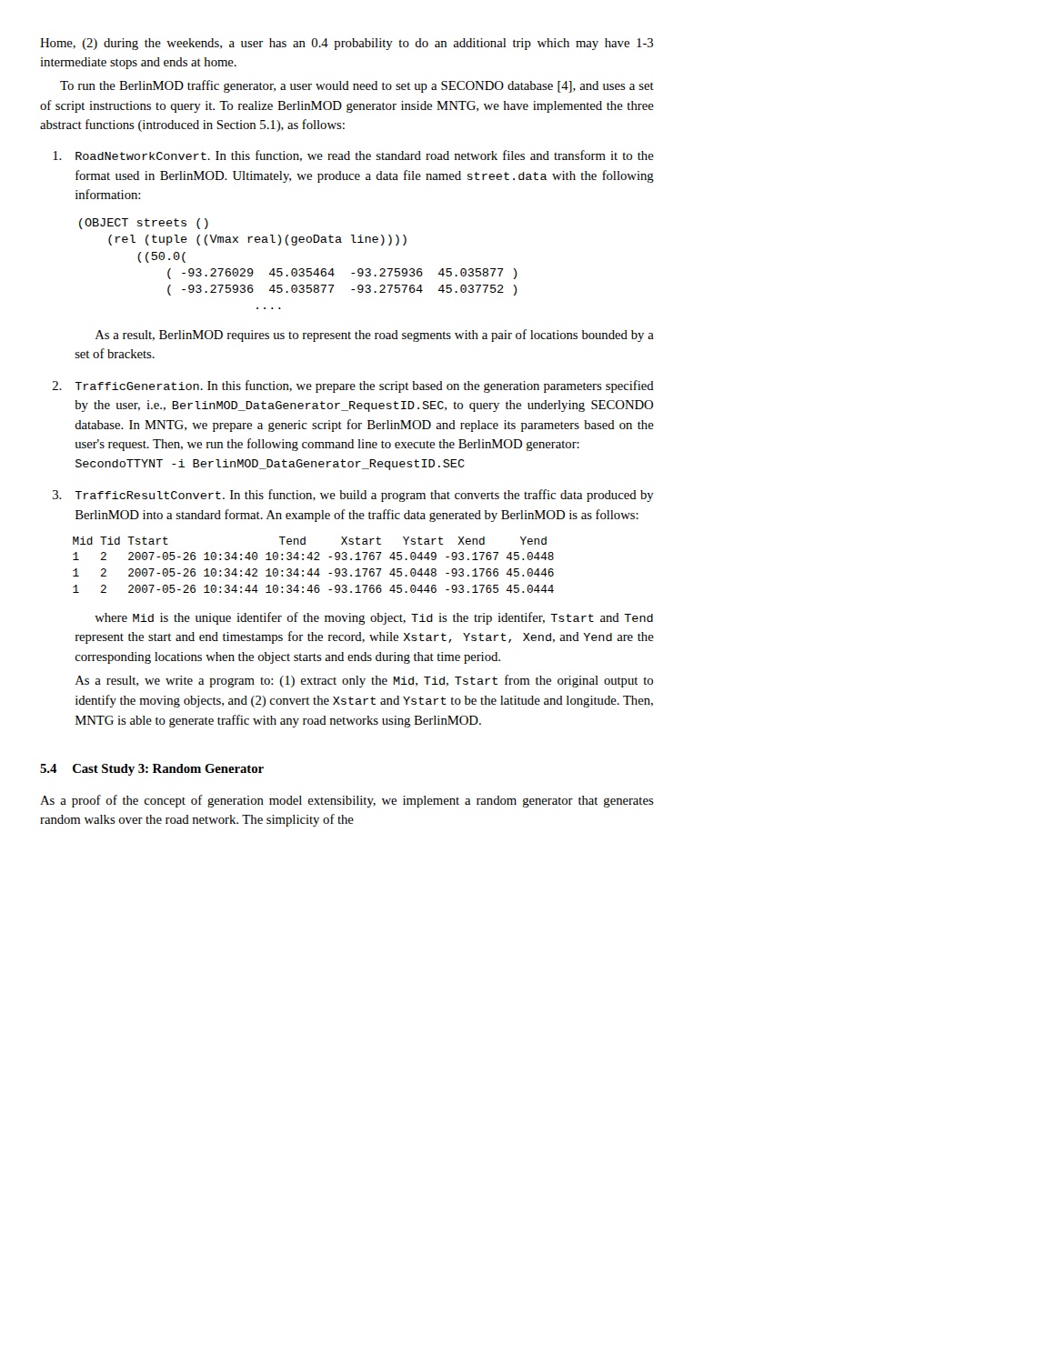Home, (2) during the weekends, a user has an 0.4 probability to do an additional trip which may have 1-3 intermediate stops and ends at home.
To run the BerlinMOD traffic generator, a user would need to set up a SECONDO database [4], and uses a set of script instructions to query it. To realize BerlinMOD generator inside MNTG, we have implemented the three abstract functions (introduced in Section 5.1), as follows:
RoadNetworkConvert. In this function, we read the standard road network files and transform it to the format used in BerlinMOD. Ultimately, we produce a data file named street.data with the following information:
(OBJECT streets ()
    (rel (tuple ((Vmax real)(geoData line))))
        ((50.0(
            ( -93.276029  45.035464  -93.275936  45.035877 )
            ( -93.275936  45.035877  -93.275764  45.037752 )
                        ....
As a result, BerlinMOD requires us to represent the road segments with a pair of locations bounded by a set of brackets.
TrafficGeneration. In this function, we prepare the script based on the generation parameters specified by the user, i.e., BerlinMOD_DataGenerator_RequestID.SEC, to query the underlying SECONDO database. In MNTG, we prepare a generic script for BerlinMOD and replace its parameters based on the user's request. Then, we run the following command line to execute the BerlinMOD generator: SecondoTTYNT -i BerlinMOD_DataGenerator_RequestID.SEC
TrafficResultConvert. In this function, we build a program that converts the traffic data produced by BerlinMOD into a standard format. An example of the traffic data generated by BerlinMOD is as follows:
Mid Tid Tstart                Tend     Xstart   Ystart  Xend     Yend
1   2   2007-05-26 10:34:40 10:34:42 -93.1767 45.0449 -93.1767 45.0448
1   2   2007-05-26 10:34:42 10:34:44 -93.1767 45.0448 -93.1766 45.0446
1   2   2007-05-26 10:34:44 10:34:46 -93.1766 45.0446 -93.1765 45.0444
where Mid is the unique identifer of the moving object, Tid is the trip identifer, Tstart and Tend represent the start and end timestamps for the record, while Xstart, Ystart, Xend, and Yend are the corresponding locations when the object starts and ends during that time period.
As a result, we write a program to: (1) extract only the Mid, Tid, Tstart from the original output to identify the moving objects, and (2) convert the Xstart and Ystart to be the latitude and longitude. Then, MNTG is able to generate traffic with any road networks using BerlinMOD.
5.4 Cast Study 3: Random Generator
As a proof of the concept of generation model extensibility, we implement a random generator that generates random walks over the road network. The simplicity of the